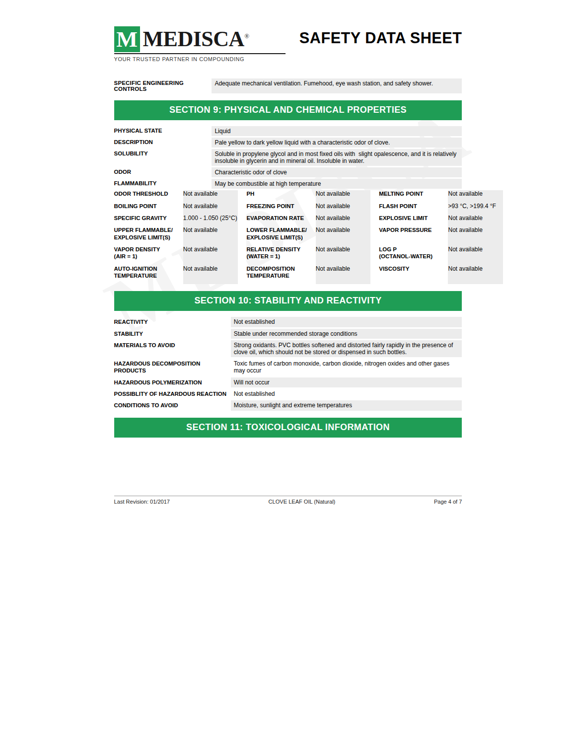MEDISCA
M
MEDISCA®
Your trusted partner in compounding
SAFETY DATA SHEET
Specific Engineering Controls
Adequate mechanical ventilation. Fumehood, eye wash station, and safety shower.
SECTION 9: PHYSICAL AND CHEMICAL PROPERTIES
Physical State
Liquid
Description
Pale yellow to dark yellow liquid with a characteristic odor of clove.
Solubility
Soluble in propylene glycol and in most fixed oils with slight opalescence, and it is relatively insoluble in glycerin and in mineral oil. Insoluble in water.
Odor
Characteristic odor of clove
Flammability
May be combustible at high temperature
| Odor Threshold | Not available | | pH | Not available | | Melting Point | Not available |
| Boiling Point | Not available | | Freezing Point | Not available | | Flash Point | >93 °C, >199.4 °F |
| Specific Gravity | 1.000 - 1.050 (25°C) | | Evaporation Rate | Not available | | Explosive Limit | Not available |
| Upper Flammable/ Explosive Limit(s) | Not available | | Lower Flammable/ Explosive Limit(s) | Not available | | Vapor Pressure | Not available |
| Vapor Density (Air = 1) | Not available | | Relative Density (Water = 1) | Not available | | log P (Octanol-Water) | Not available |
| Auto-Ignition Temperature | Not available | | Decomposition Temperature | Not available | | Viscosity | Not available |
SECTION 10: STABILITY AND REACTIVITY
Reactivity
Not established
Stability
Stable under recommended storage conditions
Materials to Avoid
Strong oxidants. PVC bottles softened and distorted fairly rapidly in the presence of clove oil, which should not be stored or dispensed in such bottles.
Hazardous Decomposition Products
Toxic fumes of carbon monoxide, carbon dioxide, nitrogen oxides and other gases may occur
Hazardous Polymerization
Will not occur
Possiblity of Hazardous Reaction
Not established
Conditions to Avoid
Moisture, sunlight and extreme temperatures
SECTION 11: TOXICOLOGICAL INFORMATION
Last Revision: 01/2017
CLOVE LEAF OIL (Natural)
Page 4 of 7